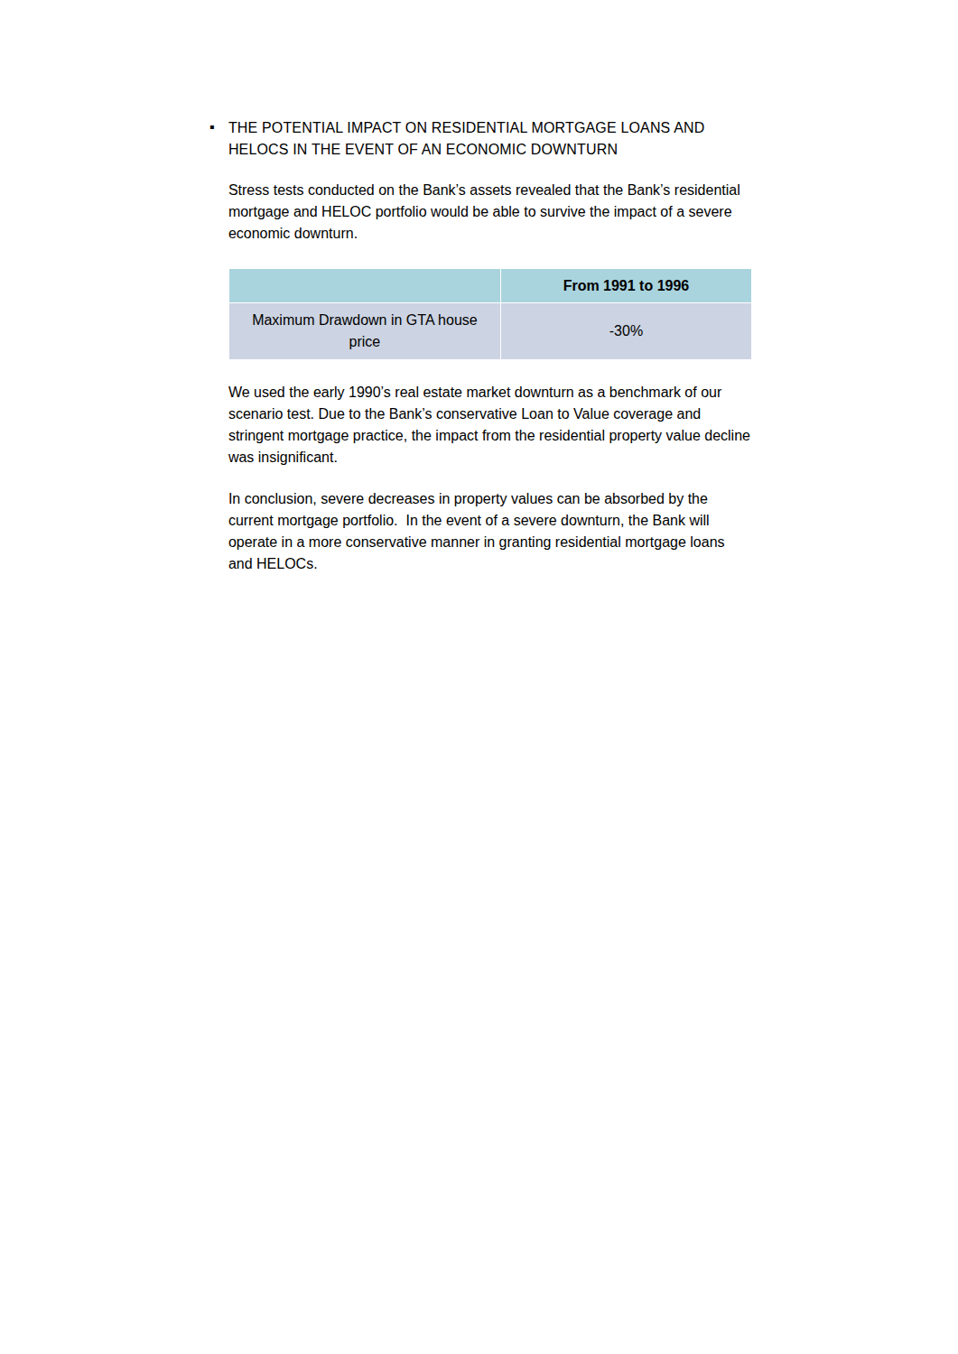THE POTENTIAL IMPACT ON RESIDENTIAL MORTGAGE LOANS AND HELOCS IN THE EVENT OF AN ECONOMIC DOWNTURN
Stress tests conducted on the Bank’s assets revealed that the Bank’s residential mortgage and HELOC portfolio would be able to survive the impact of a severe economic downturn.
| | From 1991 to 1996 |
| --- | --- |
| Maximum Drawdown in GTA house price | -30% |
We used the early 1990’s real estate market downturn as a benchmark of our scenario test. Due to the Bank’s conservative Loan to Value coverage and stringent mortgage practice, the impact from the residential property value decline was insignificant.
In conclusion, severe decreases in property values can be absorbed by the current mortgage portfolio. In the event of a severe downturn, the Bank will operate in a more conservative manner in granting residential mortgage loans and HELOCs.